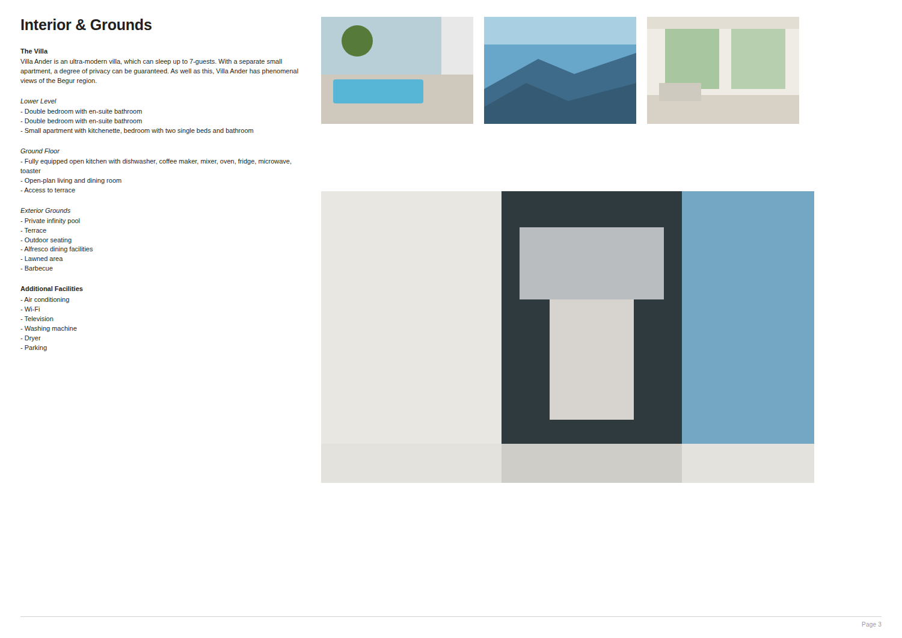Interior & Grounds
The Villa
Villa Ander is an ultra-modern villa, which can sleep up to 7-guests. With a separate small apartment, a degree of privacy can be guaranteed. As well as this, Villa Ander has phenomenal views of the Begur region.
Lower Level
Double bedroom with en-suite bathroom
Double bedroom with en-suite bathroom
Small apartment with kitchenette, bedroom with two single beds and bathroom
Ground Floor
Fully equipped open kitchen with dishwasher, coffee maker, mixer, oven, fridge, microwave, toaster
Open-plan living and dining room
Access to terrace
Exterior Grounds
Private infinity pool
Terrace
Outdoor seating
Alfresco dining facilities
Lawned area
Barbecue
Additional Facilities
Air conditioning
Wi-Fi
Television
Washing machine
Dryer
Parking
Page 3